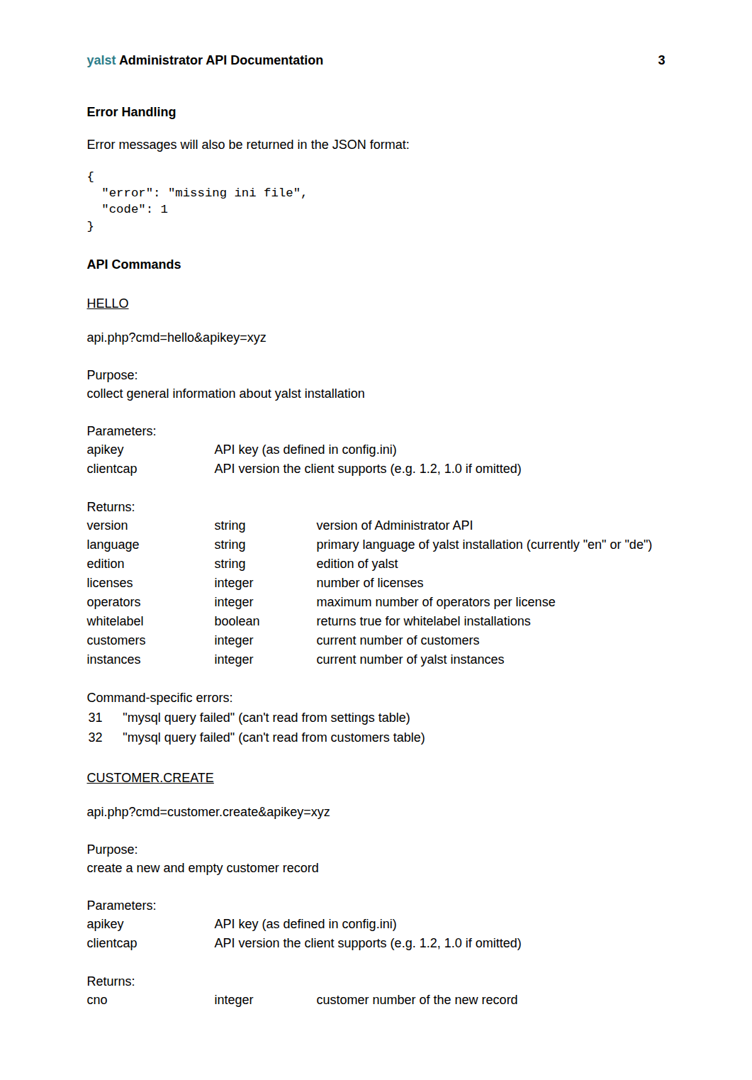yalst Administrator API Documentation
3
Error Handling
Error messages will also be returned in the JSON format:
{
  "error": "missing ini file",
  "code": 1
}
API Commands
HELLO
api.php?cmd=hello&apikey=xyz
Purpose:
collect general information about yalst installation
Parameters:
| apikey | API key (as defined in config.ini) |
| clientcap | API version the client supports (e.g. 1.2, 1.0 if omitted) |
Returns:
| version | string | version of Administrator API |
| language | string | primary language of yalst installation (currently "en" or "de") |
| edition | string | edition of yalst |
| licenses | integer | number of licenses |
| operators | integer | maximum number of operators per license |
| whitelabel | boolean | returns true for whitelabel installations |
| customers | integer | current number of customers |
| instances | integer | current number of yalst instances |
Command-specific errors:
| 31 | "mysql query failed" (can't read from settings table) |
| 32 | "mysql query failed" (can't read from customers table) |
CUSTOMER.CREATE
api.php?cmd=customer.create&apikey=xyz
Purpose:
create a new and empty customer record
Parameters:
| apikey | API key (as defined in config.ini) |
| clientcap | API version the client supports (e.g. 1.2, 1.0 if omitted) |
Returns:
| cno | integer | customer number of the new record |